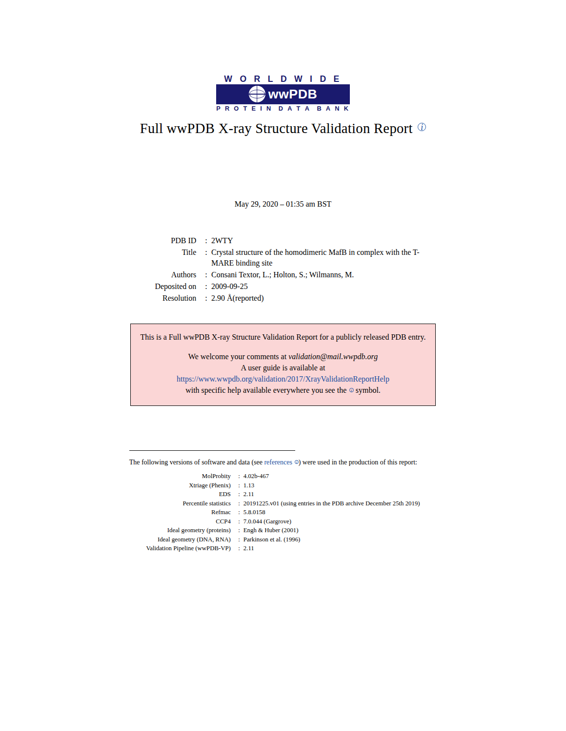W O R L D W I D E
wwPDB
P R O T E I N D A T A B A N K
Full wwPDB X-ray Structure Validation Report i
May 29, 2020 – 01:35 am BST
| PDB ID | : | 2WTY |
| Title | : | Crystal structure of the homodimeric MafB in complex with the T-MARE binding site |
| Authors | : | Consani Textor, L.; Holton, S.; Wilmanns, M. |
| Deposited on | : | 2009-09-25 |
| Resolution | : | 2.90 Å(reported) |
This is a Full wwPDB X-ray Structure Validation Report for a publicly released PDB entry.
We welcome your comments at validation@mail.wwpdb.org
A user guide is available at
https://www.wwpdb.org/validation/2017/XrayValidationReportHelp
with specific help available everywhere you see the i symbol.
The following versions of software and data (see references i) were used in the production of this report:
| MolProbity | : | 4.02b-467 |
| Xtriage (Phenix) | : | 1.13 |
| EDS | : | 2.11 |
| Percentile statistics | : | 20191225.v01 (using entries in the PDB archive December 25th 2019) |
| Refmac | : | 5.8.0158 |
| CCP4 | : | 7.0.044 (Gargrove) |
| Ideal geometry (proteins) | : | Engh & Huber (2001) |
| Ideal geometry (DNA, RNA) | : | Parkinson et al. (1996) |
| Validation Pipeline (wwPDB-VP) | : | 2.11 |